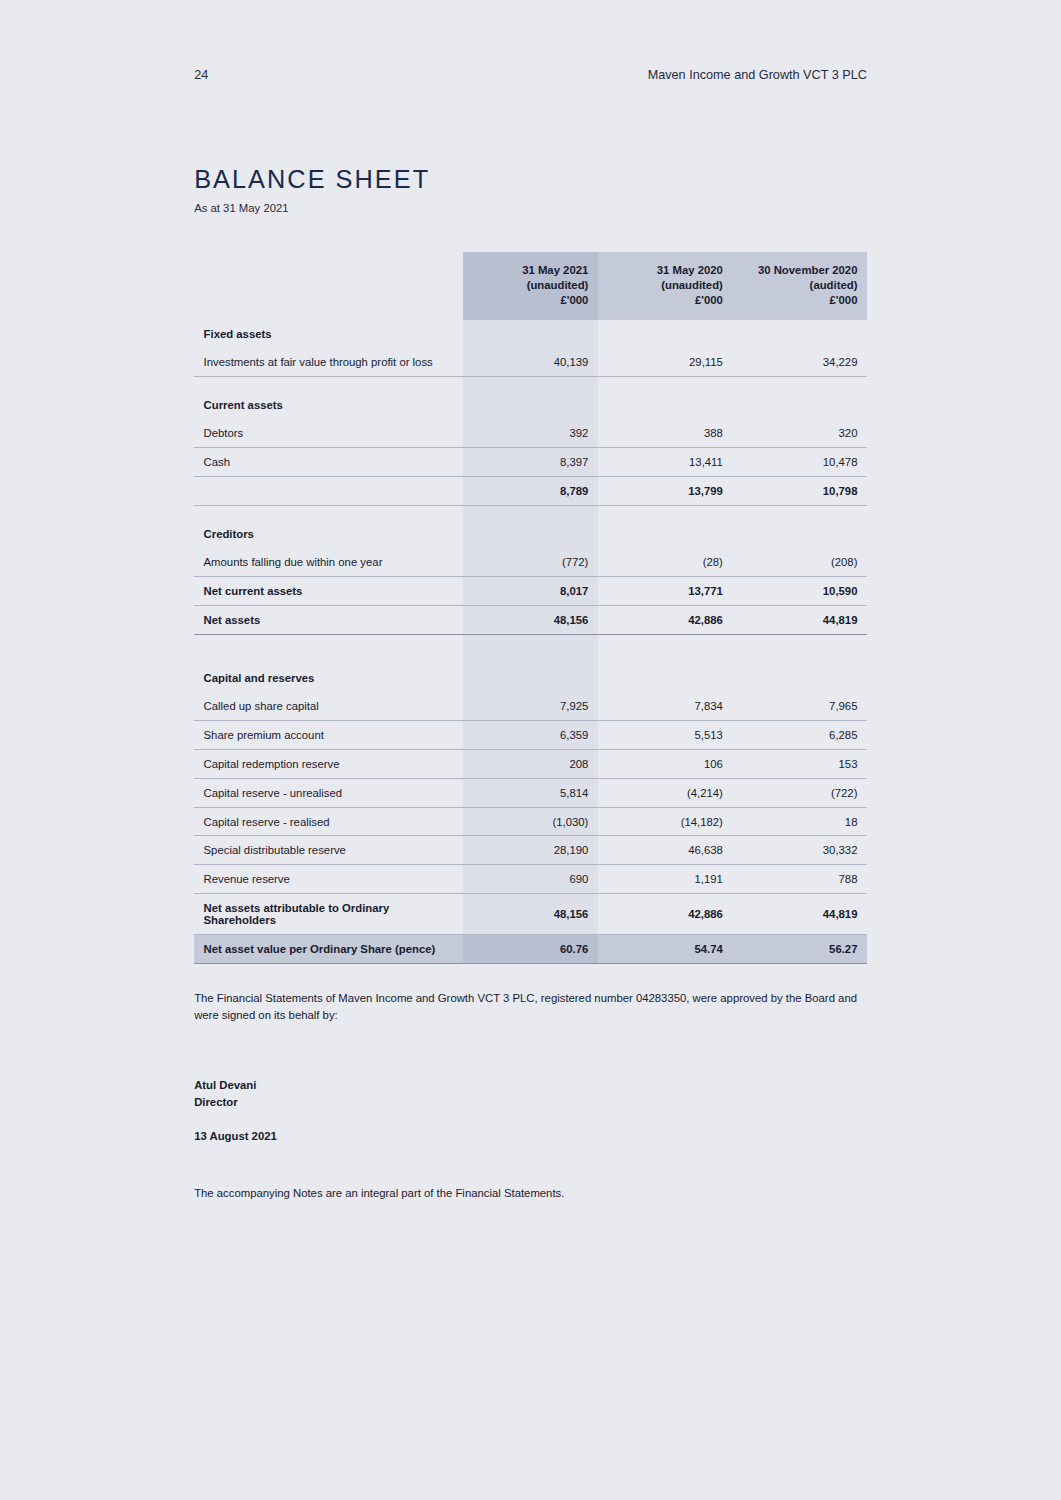24 Maven Income and Growth VCT 3 PLC
BALANCE SHEET
As at 31 May 2021
| | 31 May 2021 (unaudited) £'000 | 31 May 2020 (unaudited) £'000 | 30 November 2020 (audited) £'000 |
| --- | --- | --- | --- |
| Fixed assets | | | |
| Investments at fair value through profit or loss | 40,139 | 29,115 | 34,229 |
| Current assets | | | |
| Debtors | 392 | 388 | 320 |
| Cash | 8,397 | 13,411 | 10,478 |
| | 8,789 | 13,799 | 10,798 |
| Creditors | | | |
| Amounts falling due within one year | (772) | (28) | (208) |
| Net current assets | 8,017 | 13,771 | 10,590 |
| Net assets | 48,156 | 42,886 | 44,819 |
| Capital and reserves | | | |
| Called up share capital | 7,925 | 7,834 | 7,965 |
| Share premium account | 6,359 | 5,513 | 6,285 |
| Capital redemption reserve | 208 | 106 | 153 |
| Capital reserve - unrealised | 5,814 | (4,214) | (722) |
| Capital reserve - realised | (1,030) | (14,182) | 18 |
| Special distributable reserve | 28,190 | 46,638 | 30,332 |
| Revenue reserve | 690 | 1,191 | 788 |
| Net assets attributable to Ordinary Shareholders | 48,156 | 42,886 | 44,819 |
| Net asset value per Ordinary Share (pence) | 60.76 | 54.74 | 56.27 |
The Financial Statements of Maven Income and Growth VCT 3 PLC, registered number 04283350, were approved by the Board and were signed on its behalf by:
Atul Devani
Director
13 August 2021
The accompanying Notes are an integral part of the Financial Statements.